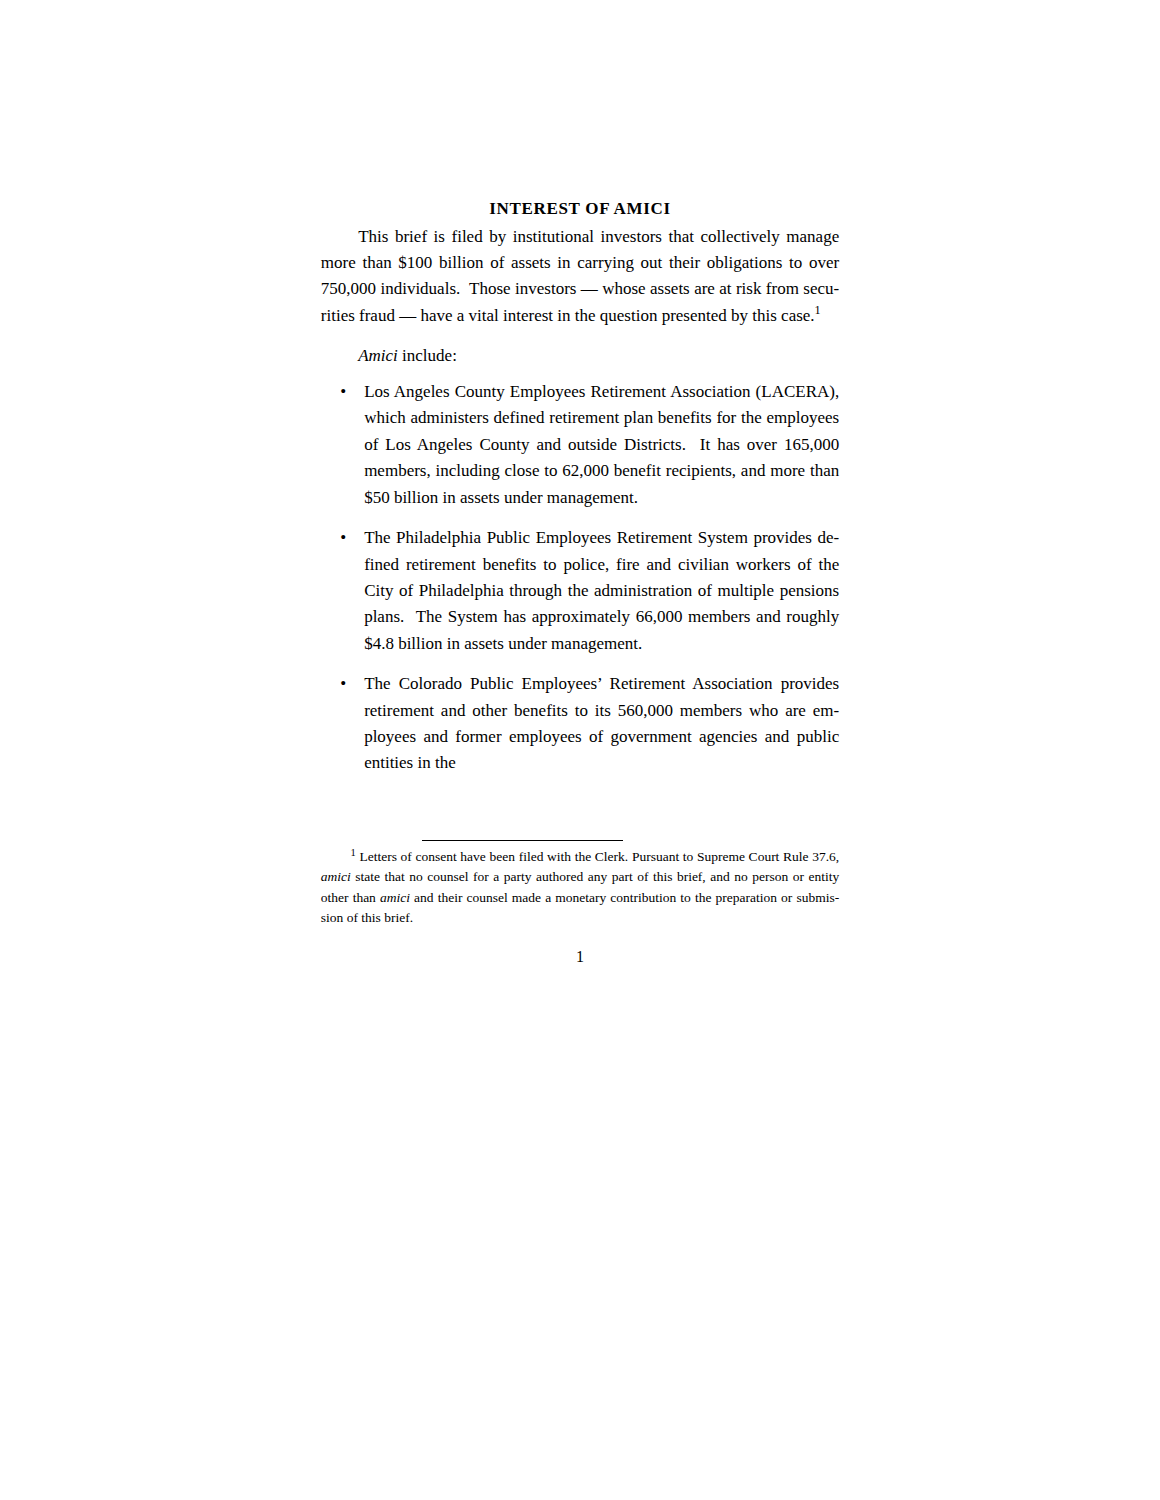INTEREST OF AMICI
This brief is filed by institutional investors that collectively manage more than $100 billion of assets in carrying out their obligations to over 750,000 individuals. Those investors — whose assets are at risk from securities fraud — have a vital interest in the question presented by this case.1
Amici include:
Los Angeles County Employees Retirement Association (LACERA), which administers defined retirement plan benefits for the employees of Los Angeles County and outside Districts. It has over 165,000 members, including close to 62,000 benefit recipients, and more than $50 billion in assets under management.
The Philadelphia Public Employees Retirement System provides defined retirement benefits to police, fire and civilian workers of the City of Philadelphia through the administration of multiple pensions plans. The System has approximately 66,000 members and roughly $4.8 billion in assets under management.
The Colorado Public Employees’ Retirement Association provides retirement and other benefits to its 560,000 members who are employees and former employees of government agencies and public entities in the
1 Letters of consent have been filed with the Clerk. Pursuant to Supreme Court Rule 37.6, amici state that no counsel for a party authored any part of this brief, and no person or entity other than amici and their counsel made a monetary contribution to the preparation or submission of this brief.
1